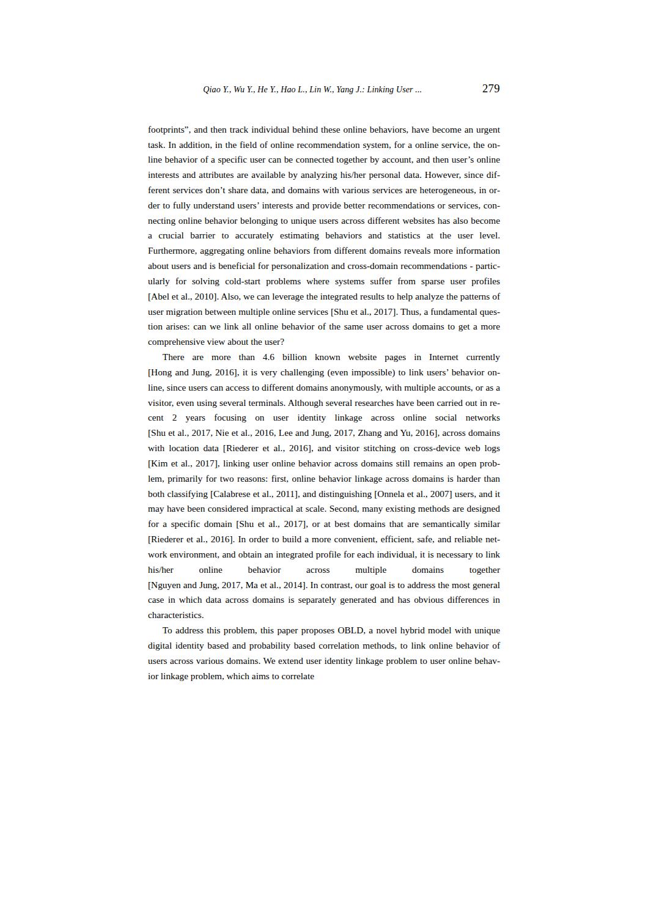Qiao Y., Wu Y., He Y., Hao L., Lin W., Yang J.: Linking User ...
279
footprints”, and then track individual behind these online behaviors, have become an urgent task. In addition, in the field of online recommendation system, for a online service, the online behavior of a specific user can be connected together by account, and then user’s online interests and attributes are available by analyzing his/her personal data. However, since different services don’t share data, and domains with various services are heterogeneous, in order to fully understand users’ interests and provide better recommendations or services, connecting online behavior belonging to unique users across different websites has also become a crucial barrier to accurately estimating behaviors and statistics at the user level. Furthermore, aggregating online behaviors from different domains reveals more information about users and is beneficial for personalization and cross-domain recommendations - particularly for solving cold-start problems where systems suffer from sparse user profiles [Abel et al., 2010]. Also, we can leverage the integrated results to help analyze the patterns of user migration between multiple online services [Shu et al., 2017]. Thus, a fundamental question arises: can we link all online behavior of the same user across domains to get a more comprehensive view about the user?
There are more than 4.6 billion known website pages in Internet currently [Hong and Jung, 2016], it is very challenging (even impossible) to link users’ behavior online, since users can access to different domains anonymously, with multiple accounts, or as a visitor, even using several terminals. Although several researches have been carried out in recent 2 years focusing on user identity linkage across online social networks [Shu et al., 2017, Nie et al., 2016, Lee and Jung, 2017, Zhang and Yu, 2016], across domains with location data [Riederer et al., 2016], and visitor stitching on cross-device web logs [Kim et al., 2017], linking user online behavior across domains still remains an open problem, primarily for two reasons: first, online behavior linkage across domains is harder than both classifying [Calabrese et al., 2011], and distinguishing [Onnela et al., 2007] users, and it may have been considered impractical at scale. Second, many existing methods are designed for a specific domain [Shu et al., 2017], or at best domains that are semantically similar [Riederer et al., 2016]. In order to build a more convenient, efficient, safe, and reliable network environment, and obtain an integrated profile for each individual, it is necessary to link his/her online behavior across multiple domains together [Nguyen and Jung, 2017, Ma et al., 2014]. In contrast, our goal is to address the most general case in which data across domains is separately generated and has obvious differences in characteristics.
To address this problem, this paper proposes OBLD, a novel hybrid model with unique digital identity based and probability based correlation methods, to link online behavior of users across various domains. We extend user identity linkage problem to user online behavior linkage problem, which aims to correlate